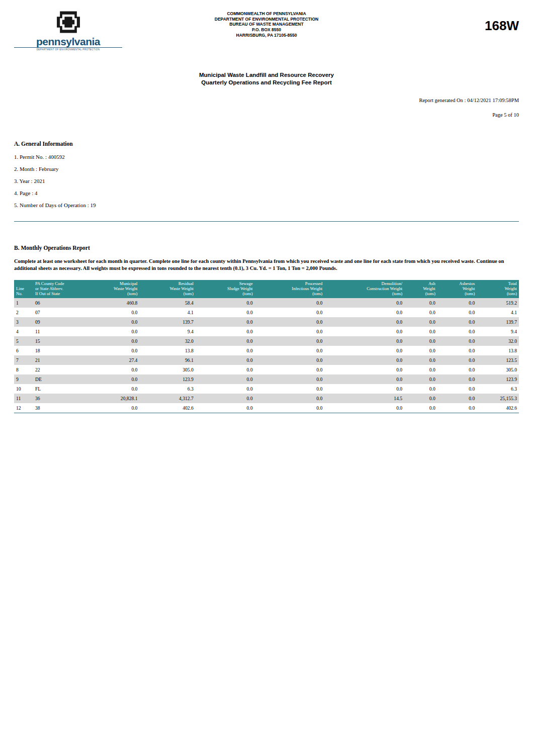pennsylvania
DEPARTMENT OF ENVIRONMENTAL PROTECTION
COMMONWEALTH OF PENNSYLVANIA
DEPARTMENT OF ENVIRONMENTAL PROTECTION
BUREAU OF WASTE MANAGEMENT
P.O. BOX 8550
HARRISBURG, PA 17105-8550
168W
Municipal Waste Landfill and Resource Recovery
Quarterly Operations and Recycling Fee Report
Report generated On : 04/12/2021 17:09:58PM
Page 5 of 10
A. General Information
1. Permit No. : 400592
2. Month : February
3. Year : 2021
4. Page : 4
5. Number of Days of Operation : 19
B. Monthly Operations Report
Complete at least one worksheet for each month in quarter. Complete one line for each county within Pennsylvania from which you received waste and one line for each state from which you received waste. Continue on additional sheets as necessary. All weights must be expressed in tons rounded to the nearest tenth (0.1), 3 Cu. Yd. = 1 Ton, 1 Ton = 2,000 Pounds.
| Line No. | PA County Code or State Abbrev. If Out of State | Municipal Waste Weight (tons) | Residual Waste Weight (tons) | Sewage Sludge Weight (tons) | Processed Infectious Weight (tons) | Demolition/ Construction Weight (tons) | Ash Weight (tons) | Asbestos Weight (tons) | Total Weight (tons) |
| --- | --- | --- | --- | --- | --- | --- | --- | --- | --- |
| 1 | 06 | 460.8 | 58.4 | 0.0 | 0.0 | 0.0 | 0.0 | 0.0 | 519.2 |
| 2 | 07 | 0.0 | 4.1 | 0.0 | 0.0 | 0.0 | 0.0 | 0.0 | 4.1 |
| 3 | 09 | 0.0 | 139.7 | 0.0 | 0.0 | 0.0 | 0.0 | 0.0 | 139.7 |
| 4 | 11 | 0.0 | 9.4 | 0.0 | 0.0 | 0.0 | 0.0 | 0.0 | 9.4 |
| 5 | 15 | 0.0 | 32.0 | 0.0 | 0.0 | 0.0 | 0.0 | 0.0 | 32.0 |
| 6 | 18 | 0.0 | 13.8 | 0.0 | 0.0 | 0.0 | 0.0 | 0.0 | 13.8 |
| 7 | 21 | 27.4 | 96.1 | 0.0 | 0.0 | 0.0 | 0.0 | 0.0 | 123.5 |
| 8 | 22 | 0.0 | 305.0 | 0.0 | 0.0 | 0.0 | 0.0 | 0.0 | 305.0 |
| 9 | DE | 0.0 | 123.9 | 0.0 | 0.0 | 0.0 | 0.0 | 0.0 | 123.9 |
| 10 | FL | 0.0 | 6.3 | 0.0 | 0.0 | 0.0 | 0.0 | 0.0 | 6.3 |
| 11 | 36 | 20,828.1 | 4,312.7 | 0.0 | 0.0 | 14.5 | 0.0 | 0.0 | 25,155.3 |
| 12 | 38 | 0.0 | 402.6 | 0.0 | 0.0 | 0.0 | 0.0 | 0.0 | 402.6 |